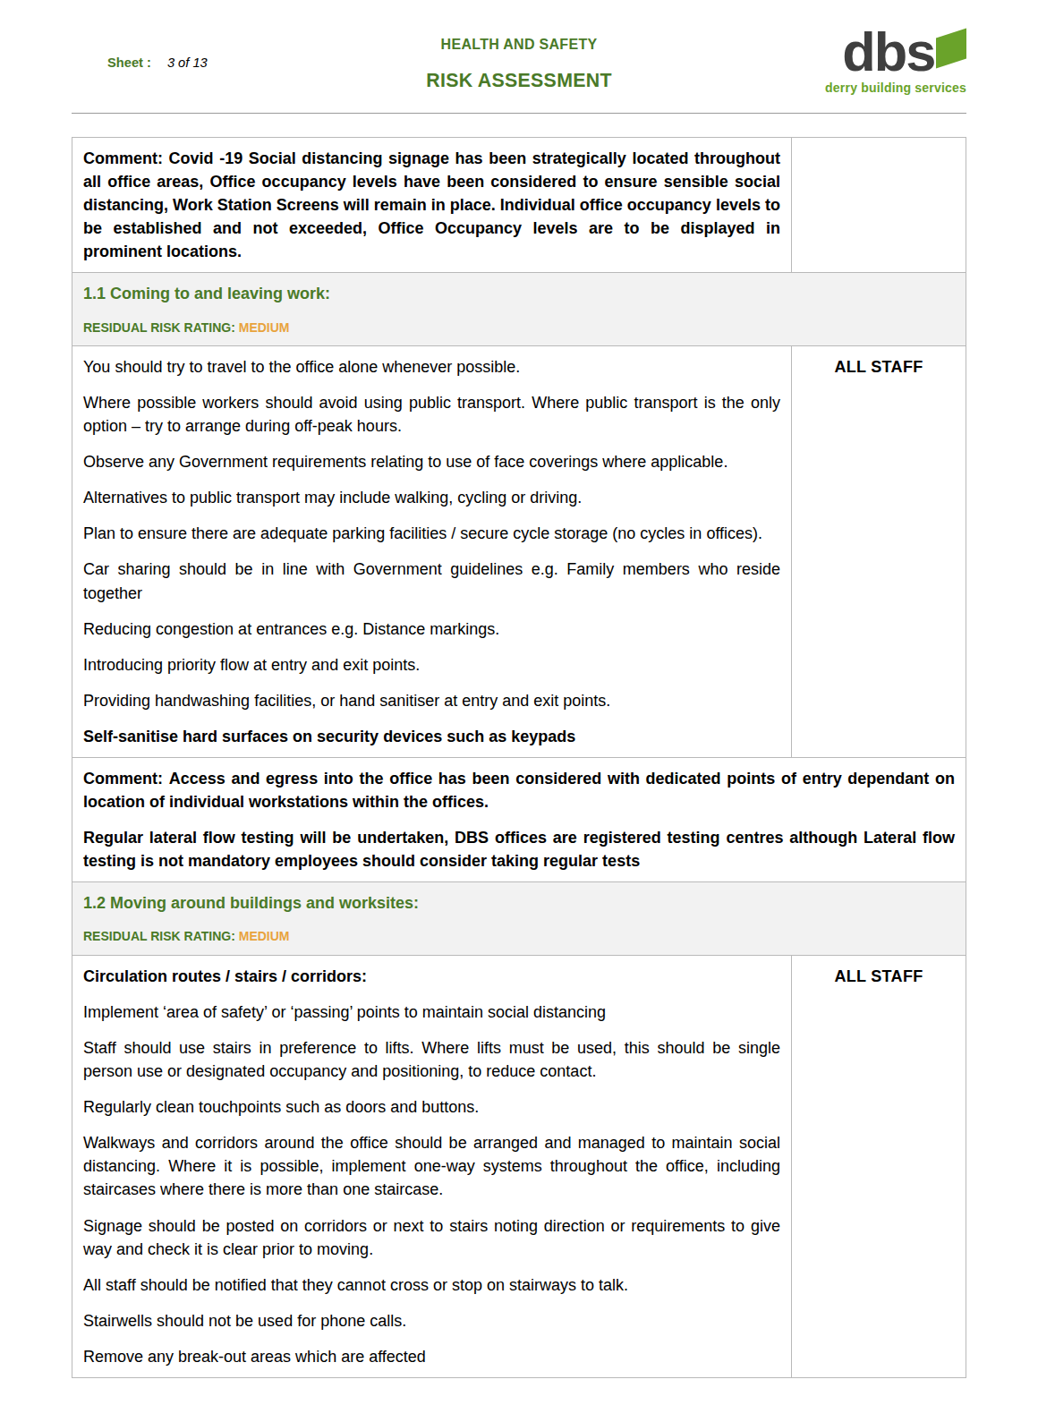Sheet : 3 of 13
HEALTH AND SAFETY
RISK ASSESSMENT
dbs
derry building services
| Comment: Covid -19 Social distancing signage has been strategically located throughout all office areas, Office occupancy levels have been considered to ensure sensible social distancing, Work Station Screens will remain in place. Individual office occupancy levels to be established and not exceeded, Office Occupancy levels are to be displayed in prominent locations. | |
| 1.1 Coming to and leaving work: RESIDUAL RISK RATING: MEDIUM |
| You should try to travel to the office alone whenever possible. Where possible workers should avoid using public transport. Where public transport is the only option – try to arrange during off-peak hours. Observe any Government requirements relating to use of face coverings where applicable. Alternatives to public transport may include walking, cycling or driving. Plan to ensure there are adequate parking facilities / secure cycle storage (no cycles in offices). Car sharing should be in line with Government guidelines e.g. Family members who reside together Reducing congestion at entrances e.g. Distance markings. Introducing priority flow at entry and exit points. Providing handwashing facilities, or hand sanitiser at entry and exit points. Self-sanitise hard surfaces on security devices such as keypads | ALL STAFF |
| Comment: Access and egress into the office has been considered with dedicated points of entry dependant on location of individual workstations within the offices. Regular lateral flow testing will be undertaken, DBS offices are registered testing centres although Lateral flow testing is not mandatory employees should consider taking regular tests |
| 1.2 Moving around buildings and worksites: RESIDUAL RISK RATING: MEDIUM |
| Circulation routes / stairs / corridors: Implement ‘area of safety’ or ‘passing’ points to maintain social distancing Staff should use stairs in preference to lifts. Where lifts must be used, this should be single person use or designated occupancy and positioning, to reduce contact. Regularly clean touchpoints such as doors and buttons. Walkways and corridors around the office should be arranged and managed to maintain social distancing. Where it is possible, implement one-way systems throughout the office, including staircases where there is more than one staircase. Signage should be posted on corridors or next to stairs noting direction or requirements to give way and check it is clear prior to moving. All staff should be notified that they cannot cross or stop on stairways to talk. Stairwells should not be used for phone calls. Remove any break-out areas which are affected | ALL STAFF |